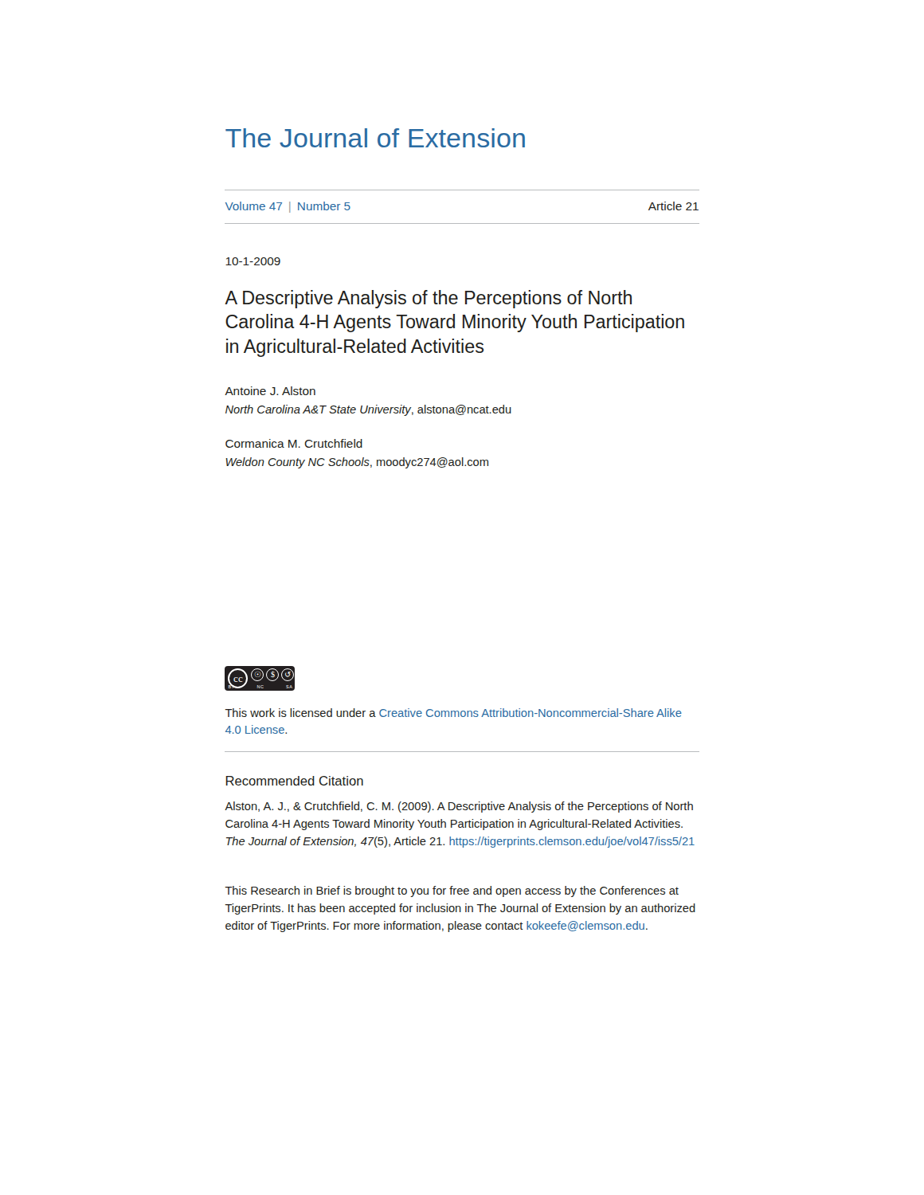The Journal of Extension
Volume 47|Number 5
Article 21
10-1-2009
A Descriptive Analysis of the Perceptions of North Carolina 4-H Agents Toward Minority Youth Participation in Agricultural-Related Activities
Antoine J. Alston
North Carolina A&T State University, alstona@ncat.edu
Cormanica M. Crutchfield
Weldon County NC Schools, moodyc274@aol.com
cc ☉$↺ BY NC SA
This work is licensed under a Creative Commons Attribution-Noncommercial-Share Alike 4.0 License.
Recommended Citation
Alston, A. J., & Crutchfield, C. M. (2009). A Descriptive Analysis of the Perceptions of North Carolina 4-H Agents Toward Minority Youth Participation in Agricultural-Related Activities. The Journal of Extension, 47(5), Article 21. https://tigerprints.clemson.edu/joe/vol47/iss5/21
This Research in Brief is brought to you for free and open access by the Conferences at TigerPrints. It has been accepted for inclusion in The Journal of Extension by an authorized editor of TigerPrints. For more information, please contact kokeefe@clemson.edu.